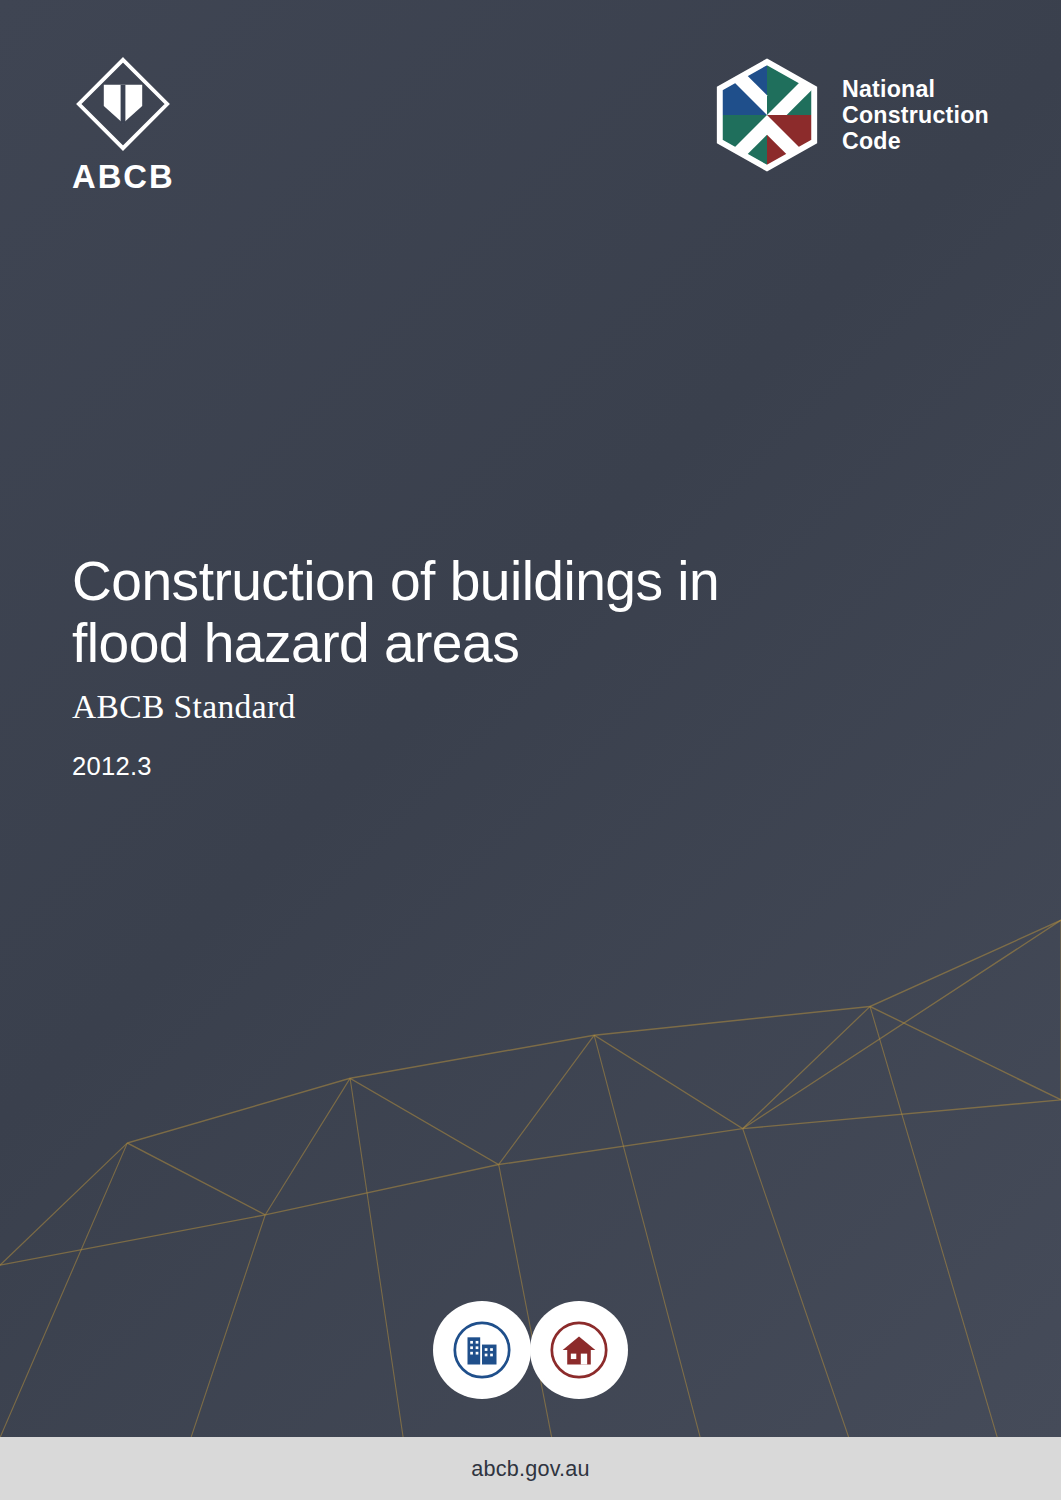ABCB
National
Construction
Code
Construction of buildings in flood hazard areas
ABCB Standard
2012.3
abcb.gov.au